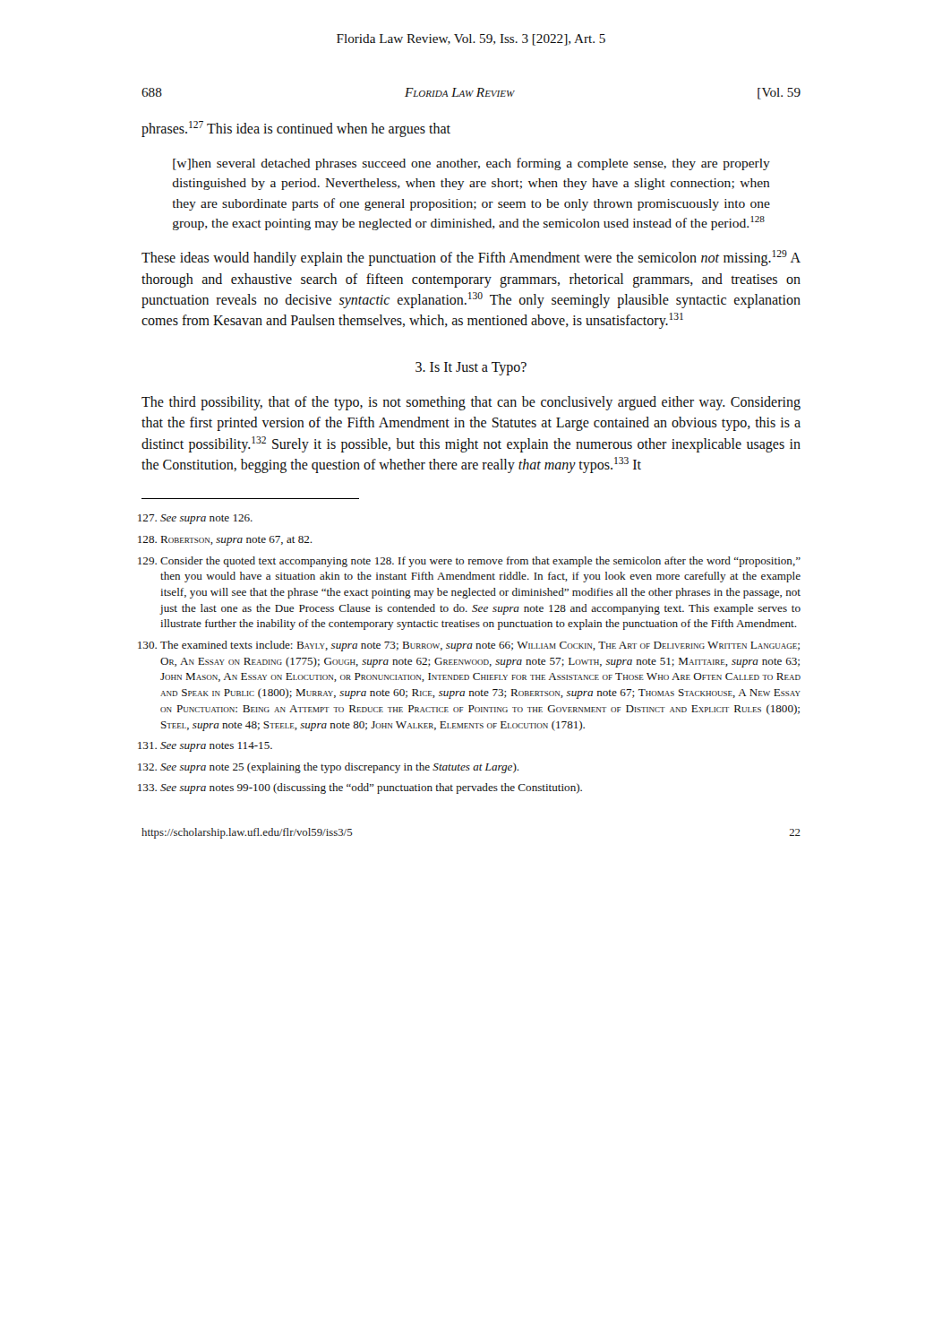Florida Law Review, Vol. 59, Iss. 3 [2022], Art. 5
688 Florida Law Review [Vol. 59
phrases.127 This idea is continued when he argues that
[w]hen several detached phrases succeed one another, each forming a complete sense, they are properly distinguished by a period. Nevertheless, when they are short; when they have a slight connection; when they are subordinate parts of one general proposition; or seem to be only thrown promiscuously into one group, the exact pointing may be neglected or diminished, and the semicolon used instead of the period.128
These ideas would handily explain the punctuation of the Fifth Amendment were the semicolon not missing.129 A thorough and exhaustive search of fifteen contemporary grammars, rhetorical grammars, and treatises on punctuation reveals no decisive syntactic explanation.130 The only seemingly plausible syntactic explanation comes from Kesavan and Paulsen themselves, which, as mentioned above, is unsatisfactory.131
3. Is It Just a Typo?
The third possibility, that of the typo, is not something that can be conclusively argued either way. Considering that the first printed version of the Fifth Amendment in the Statutes at Large contained an obvious typo, this is a distinct possibility.132 Surely it is possible, but this might not explain the numerous other inexplicable usages in the Constitution, begging the question of whether there are really that many typos.133 It
See supra note 126.
Robertson, supra note 67, at 82.
Consider the quoted text accompanying note 128. If you were to remove from that example the semicolon after the word “proposition,” then you would have a situation akin to the instant Fifth Amendment riddle. In fact, if you look even more carefully at the example itself, you will see that the phrase “the exact pointing may be neglected or diminished” modifies all the other phrases in the passage, not just the last one as the Due Process Clause is contended to do. See supra note 128 and accompanying text. This example serves to illustrate further the inability of the contemporary syntactic treatises on punctuation to explain the punctuation of the Fifth Amendment.
The examined texts include: Bayly, supra note 73; Burrow, supra note 66; William Cockin, The Art of Delivering Written Language; Or, An Essay on Reading (1775); Gough, supra note 62; Greenwood, supra note 57; Lowth, supra note 51; Maittaire, supra note 63; John Mason, An Essay on Elocution, or Pronunciation, Intended Chiefly for the Assistance of Those Who Are Often Called to Read and Speak in Public (1800); Murray, supra note 60; Rice, supra note 73; Robertson, supra note 67; Thomas Stackhouse, A New Essay on Punctuation: Being an Attempt to Reduce the Practice of Pointing to the Government of Distinct and Explicit Rules (1800); Steel, supra note 48; Steele, supra note 80; John Walker, Elements of Elocution (1781).
See supra notes 114-15.
See supra note 25 (explaining the typo discrepancy in the Statutes at Large).
See supra notes 99-100 (discussing the “odd” punctuation that pervades the Constitution).
https://scholarship.law.ufl.edu/flr/vol59/iss3/5 22